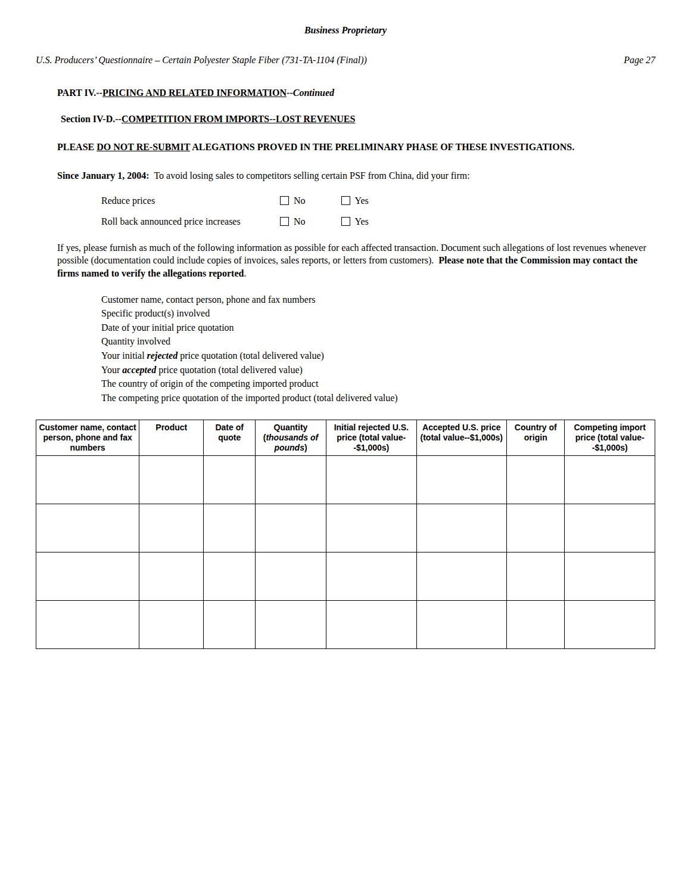Business Proprietary
U.S. Producers’ Questionnaire – Certain Polyester Staple Fiber (731-TA-1104 (Final)) Page 27
PART IV.--PRICING AND RELATED INFORMATION--Continued
Section IV-D.--COMPETITION FROM IMPORTS--LOST REVENUES
PLEASE DO NOT RE-SUBMIT ALEGATIONS PROVED IN THE PRELIMINARY PHASE OF THESE INVESTIGATIONS.
Since January 1, 2004: To avoid losing sales to competitors selling certain PSF from China, did your firm:
Reduce prices No Yes
Roll back announced price increases No Yes
If yes, please furnish as much of the following information as possible for each affected transaction. Document such allegations of lost revenues whenever possible (documentation could include copies of invoices, sales reports, or letters from customers). Please note that the Commission may contact the firms named to verify the allegations reported.
Customer name, contact person, phone and fax numbers
Specific product(s) involved
Date of your initial price quotation
Quantity involved
Your initial rejected price quotation (total delivered value)
Your accepted price quotation (total delivered value)
The country of origin of the competing imported product
The competing price quotation of the imported product (total delivered value)
| Customer name, contact person, phone and fax numbers | Product | Date of quote | Quantity ( thousands of pounds ) | Initial rejected U.S. price (total value--$1,000s) | Accepted U.S. price (total value--$1,000s) | Country of origin | Competing import price (total value--$1,000s) |
| --- | --- | --- | --- | --- | --- | --- | --- |